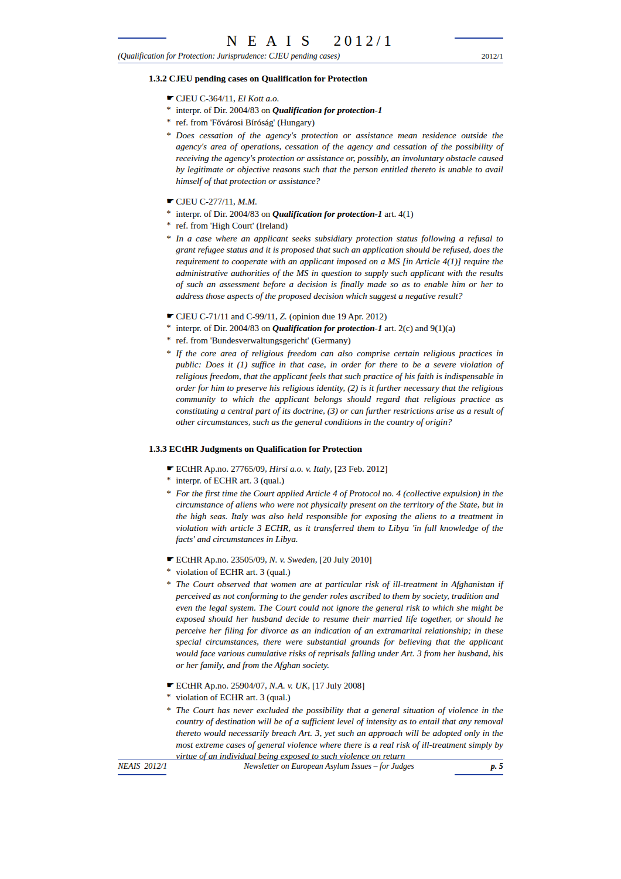N E A I S 2012/1
(Qualification for Protection: Jurisprudence: CJEU pending cases)
2012/1
1.3.2 CJEU pending cases on Qualification for Protection
☛CJEU C-364/11, El Kott a.o.
*interpr. of Dir. 2004/83 on Qualification for protection-1
*ref. from 'Fővárosi Bíróság' (Hungary)
*Does cessation of the agency's protection or assistance mean residence outside the agency's area of operations, cessation of the agency and cessation of the possibility of receiving the agency's protection or assistance or, possibly, an involuntary obstacle caused by legitimate or objective reasons such that the person entitled thereto is unable to avail himself of that protection or assistance?
☛CJEU C-277/11, M.M.
*interpr. of Dir. 2004/83 on Qualification for protection-1 art. 4(1)
*ref. from 'High Court' (Ireland)
*In a case where an applicant seeks subsidiary protection status following a refusal to grant refugee status and it is proposed that such an application should be refused, does the requirement to cooperate with an applicant imposed on a MS [in Article 4(1)] require the administrative authorities of the MS in question to supply such applicant with the results of such an assessment before a decision is finally made so as to enable him or her to address those aspects of the proposed decision which suggest a negative result?
☛CJEU C-71/11 and C-99/11, Z. (opinion due 19 Apr. 2012)
*interpr. of Dir. 2004/83 on Qualification for protection-1 art. 2(c) and 9(1)(a)
*ref. from 'Bundesverwaltungsgericht' (Germany)
*If the core area of religious freedom can also comprise certain religious practices in public: Does it (1) suffice in that case, in order for there to be a severe violation of religious freedom, that the applicant feels that such practice of his faith is indispensable in order for him to preserve his religious identity, (2) is it further necessary that the religious community to which the applicant belongs should regard that religious practice as constituting a central part of its doctrine, (3) or can further restrictions arise as a result of other circumstances, such as the general conditions in the country of origin?
1.3.3 ECtHR Judgments on Qualification for Protection
☛ECtHR Ap.no. 27765/09, Hirsi a.o. v. Italy, [23 Feb. 2012]
*interpr. of ECHR art. 3 (qual.)
*For the first time the Court applied Article 4 of Protocol no. 4 (collective expulsion) in the circumstance of aliens who were not physically present on the territory of the State, but in the high seas. Italy was also held responsible for exposing the aliens to a treatment in violation with article 3 ECHR, as it transferred them to Libya 'in full knowledge of the facts' and circumstances in Libya.
☛ECtHR Ap.no. 23505/09, N. v. Sweden, [20 July 2010]
*violation of ECHR art. 3 (qual.)
*The Court observed that women are at particular risk of ill-treatment in Afghanistan if perceived as not conforming to the gender roles ascribed to them by society, tradition and
even the legal system. The Court could not ignore the general risk to which she might be exposed should her husband decide to resume their married life together, or should he perceive her filing for divorce as an indication of an extramarital relationship; in these special circumstances, there were substantial grounds for believing that the applicant would face various cumulative risks of reprisals falling under Art. 3 from her husband, his or her family, and from the Afghan society.
☛ECtHR Ap.no. 25904/07, N.A. v. UK, [17 July 2008]
*violation of ECHR art. 3 (qual.)
*The Court has never excluded the possibility that a general situation of violence in the country of destination will be of a sufficient level of intensity as to entail that any removal thereto would necessarily breach Art. 3, yet such an approach will be adopted only in the most extreme cases of general violence where there is a real risk of ill-treatment simply by virtue of an individual being exposed to such violence on return
NEAIS 2012/1
Newsletter on European Asylum Issues – for Judges
p. 5